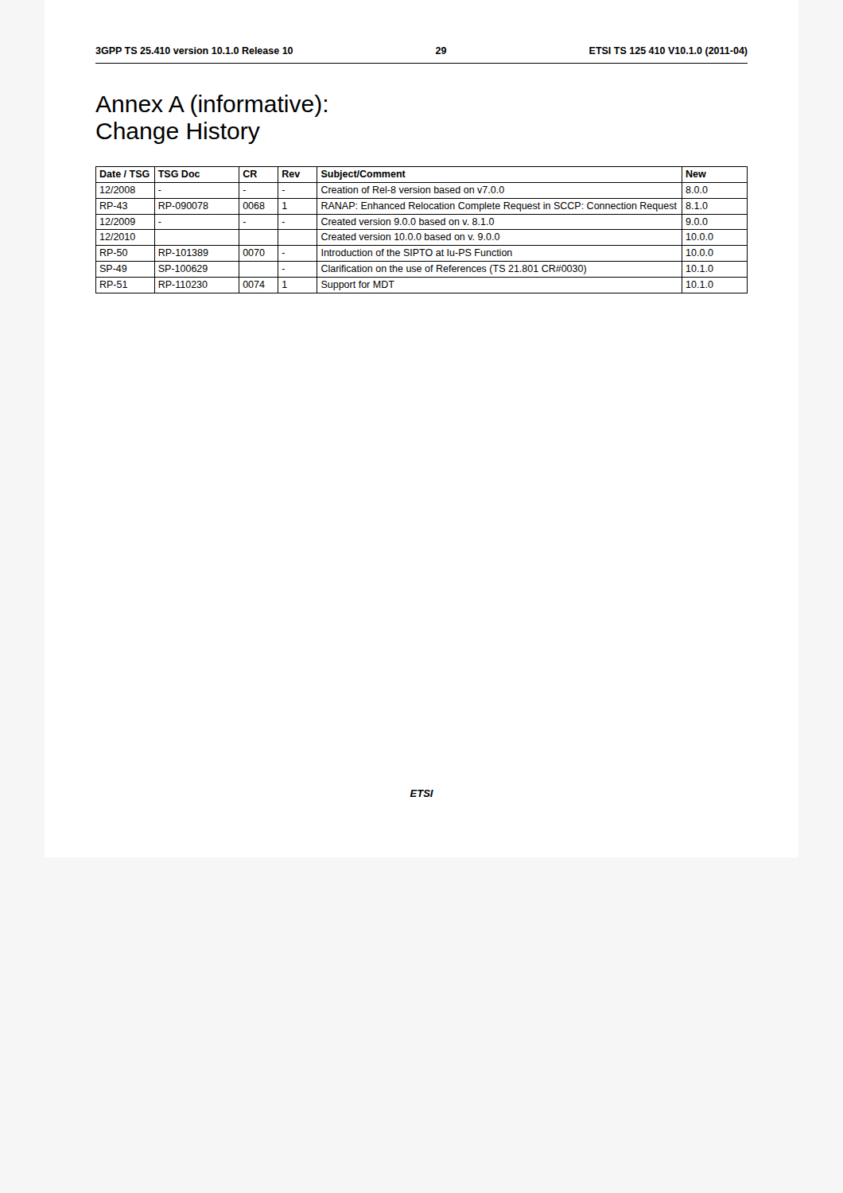3GPP TS 25.410 version 10.1.0 Release 10
29
ETSI TS 125 410 V10.1.0 (2011-04)
Annex A (informative):
Change History
| Date / TSG | TSG Doc | CR | Rev | Subject/Comment | New |
| --- | --- | --- | --- | --- | --- |
| 12/2008 | - | - | - | Creation of Rel-8 version based on v7.0.0 | 8.0.0 |
| RP-43 | RP-090078 | 0068 | 1 | RANAP: Enhanced Relocation Complete Request in SCCP: Connection Request | 8.1.0 |
| 12/2009 | - | - | - | Created version 9.0.0 based on v. 8.1.0 | 9.0.0 |
| 12/2010 | | | | Created version 10.0.0 based on v. 9.0.0 | 10.0.0 |
| RP-50 | RP-101389 | 0070 | - | Introduction of the SIPTO at Iu-PS Function | 10.0.0 |
| SP-49 | SP-100629 | | - | Clarification on the use of References (TS 21.801 CR#0030) | 10.1.0 |
| RP-51 | RP-110230 | 0074 | 1 | Support for MDT | 10.1.0 |
ETSI